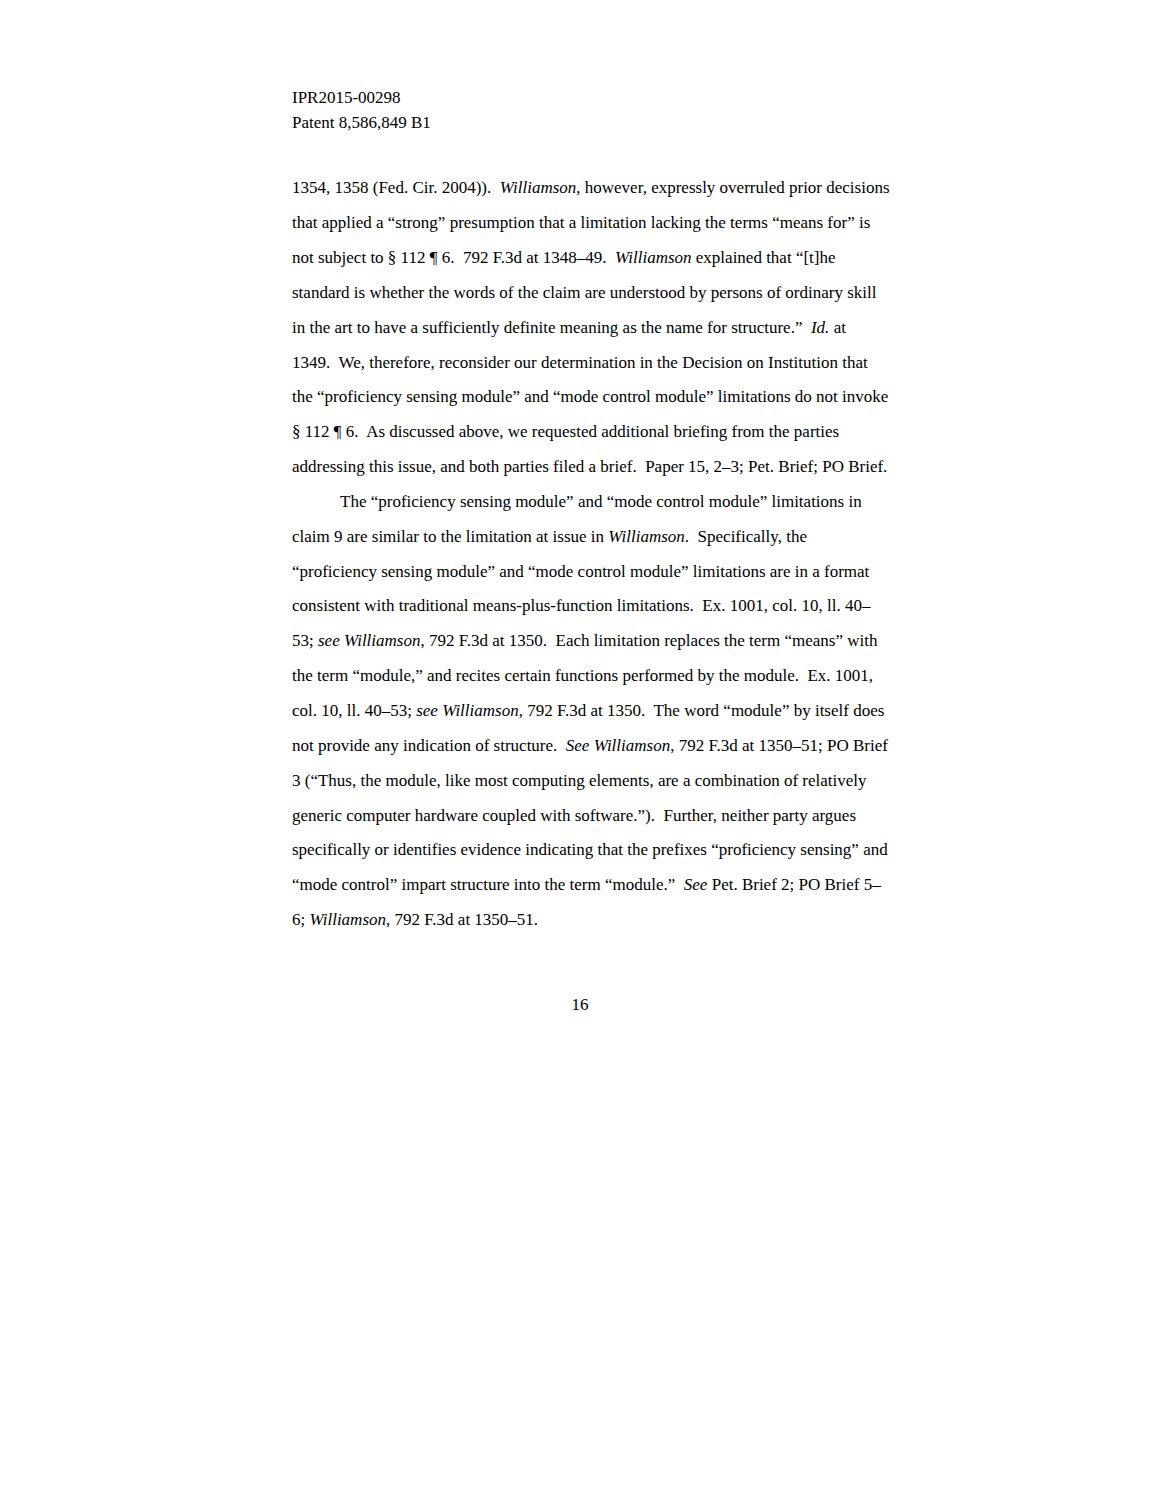IPR2015-00298
Patent 8,586,849 B1
1354, 1358 (Fed. Cir. 2004)). Williamson, however, expressly overruled prior decisions that applied a “strong” presumption that a limitation lacking the terms “means for” is not subject to § 112 ¶ 6. 792 F.3d at 1348–49. Williamson explained that “[t]he standard is whether the words of the claim are understood by persons of ordinary skill in the art to have a sufficiently definite meaning as the name for structure.” Id. at 1349. We, therefore, reconsider our determination in the Decision on Institution that the “proficiency sensing module” and “mode control module” limitations do not invoke § 112 ¶ 6. As discussed above, we requested additional briefing from the parties addressing this issue, and both parties filed a brief. Paper 15, 2–3; Pet. Brief; PO Brief.
The “proficiency sensing module” and “mode control module” limitations in claim 9 are similar to the limitation at issue in Williamson. Specifically, the “proficiency sensing module” and “mode control module” limitations are in a format consistent with traditional means-plus-function limitations. Ex. 1001, col. 10, ll. 40–53; see Williamson, 792 F.3d at 1350. Each limitation replaces the term “means” with the term “module,” and recites certain functions performed by the module. Ex. 1001, col. 10, ll. 40–53; see Williamson, 792 F.3d at 1350. The word “module” by itself does not provide any indication of structure. See Williamson, 792 F.3d at 1350–51; PO Brief 3 (“Thus, the module, like most computing elements, are a combination of relatively generic computer hardware coupled with software.”). Further, neither party argues specifically or identifies evidence indicating that the prefixes “proficiency sensing” and “mode control” impart structure into the term “module.” See Pet. Brief 2; PO Brief 5–6; Williamson, 792 F.3d at 1350–51.
16